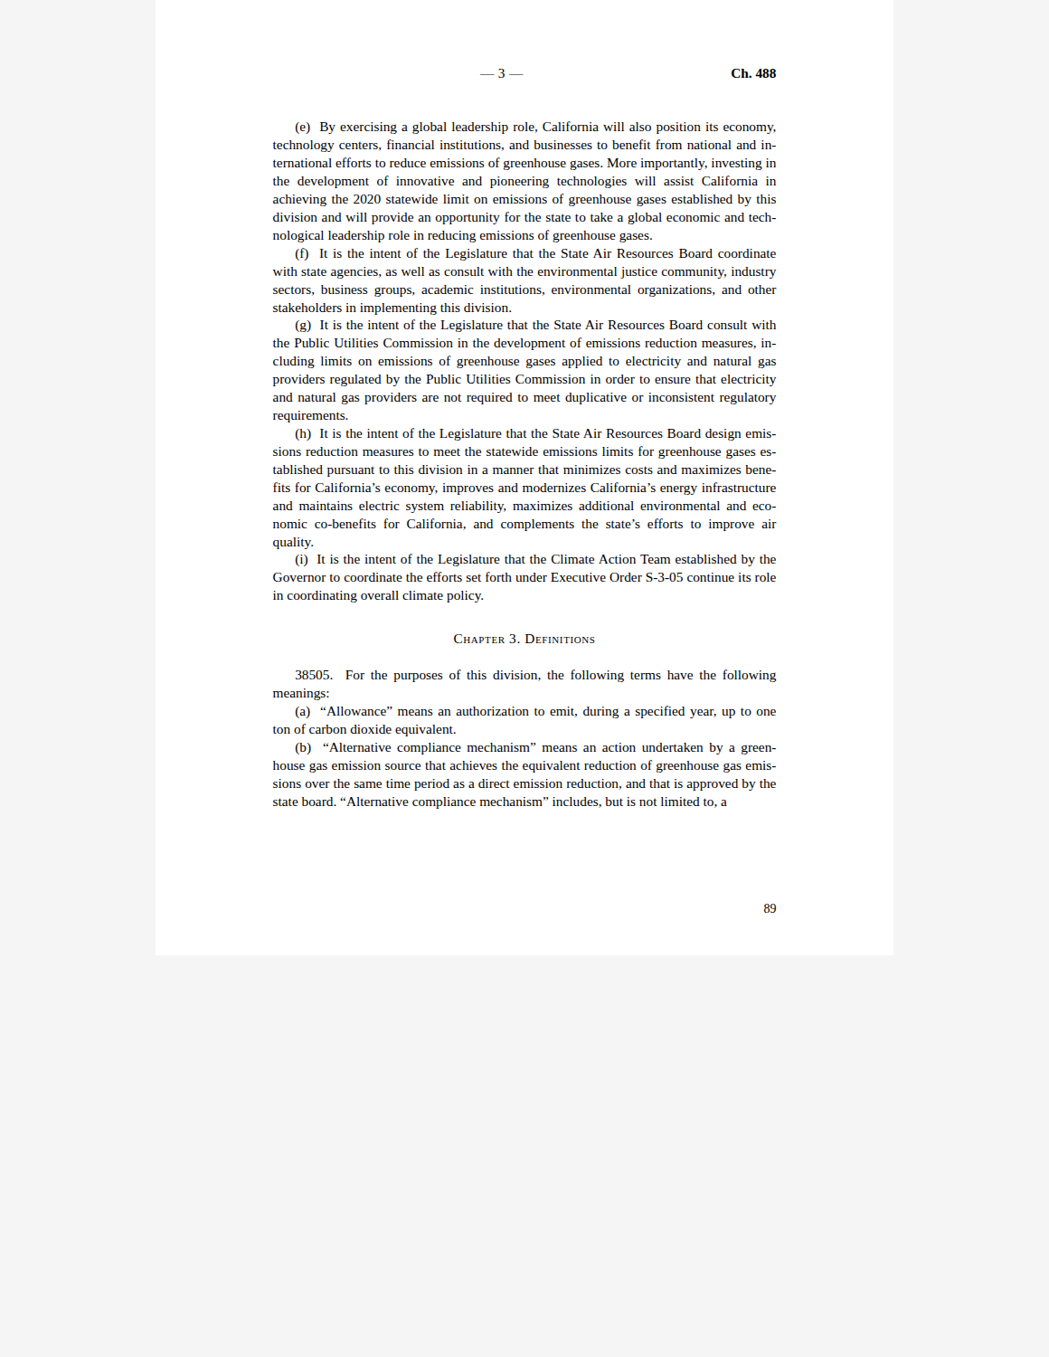— 3 —
Ch. 488
(e) By exercising a global leadership role, California will also position its economy, technology centers, financial institutions, and businesses to benefit from national and international efforts to reduce emissions of greenhouse gases. More importantly, investing in the development of innovative and pioneering technologies will assist California in achieving the 2020 statewide limit on emissions of greenhouse gases established by this division and will provide an opportunity for the state to take a global economic and technological leadership role in reducing emissions of greenhouse gases.
(f) It is the intent of the Legislature that the State Air Resources Board coordinate with state agencies, as well as consult with the environmental justice community, industry sectors, business groups, academic institutions, environmental organizations, and other stakeholders in implementing this division.
(g) It is the intent of the Legislature that the State Air Resources Board consult with the Public Utilities Commission in the development of emissions reduction measures, including limits on emissions of greenhouse gases applied to electricity and natural gas providers regulated by the Public Utilities Commission in order to ensure that electricity and natural gas providers are not required to meet duplicative or inconsistent regulatory requirements.
(h) It is the intent of the Legislature that the State Air Resources Board design emissions reduction measures to meet the statewide emissions limits for greenhouse gases established pursuant to this division in a manner that minimizes costs and maximizes benefits for California’s economy, improves and modernizes California’s energy infrastructure and maintains electric system reliability, maximizes additional environmental and economic co-benefits for California, and complements the state’s efforts to improve air quality.
(i) It is the intent of the Legislature that the Climate Action Team established by the Governor to coordinate the efforts set forth under Executive Order S-3-05 continue its role in coordinating overall climate policy.
Chapter 3. Definitions
38505. For the purposes of this division, the following terms have the following meanings:
(a) “Allowance” means an authorization to emit, during a specified year, up to one ton of carbon dioxide equivalent.
(b) “Alternative compliance mechanism” means an action undertaken by a greenhouse gas emission source that achieves the equivalent reduction of greenhouse gas emissions over the same time period as a direct emission reduction, and that is approved by the state board. “Alternative compliance mechanism” includes, but is not limited to, a
89